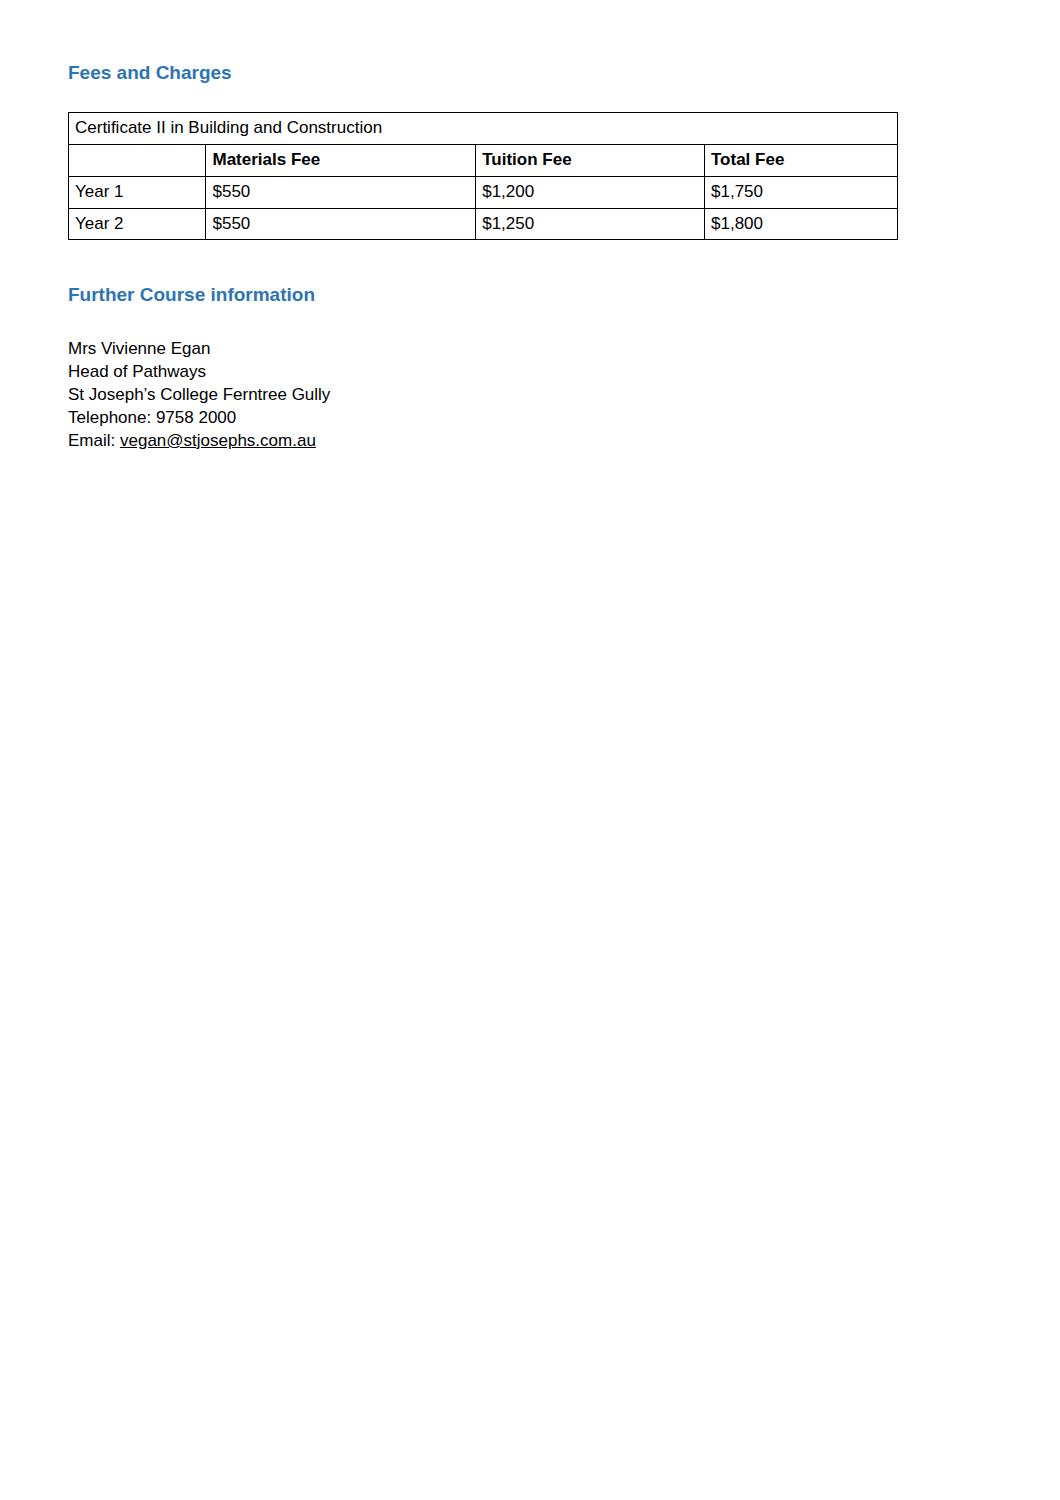Fees and Charges
Certificate II in Building and Construction
| | Materials Fee | Tuition Fee | Total Fee |
| --- | --- | --- | --- |
| Year 1 | $550 | $1,200 | $1,750 |
| Year 2 | $550 | $1,250 | $1,800 |
Further Course information
Mrs Vivienne Egan
Head of Pathways
St Joseph’s College Ferntree Gully
Telephone: 9758 2000
Email: vegan@stjosephs.com.au